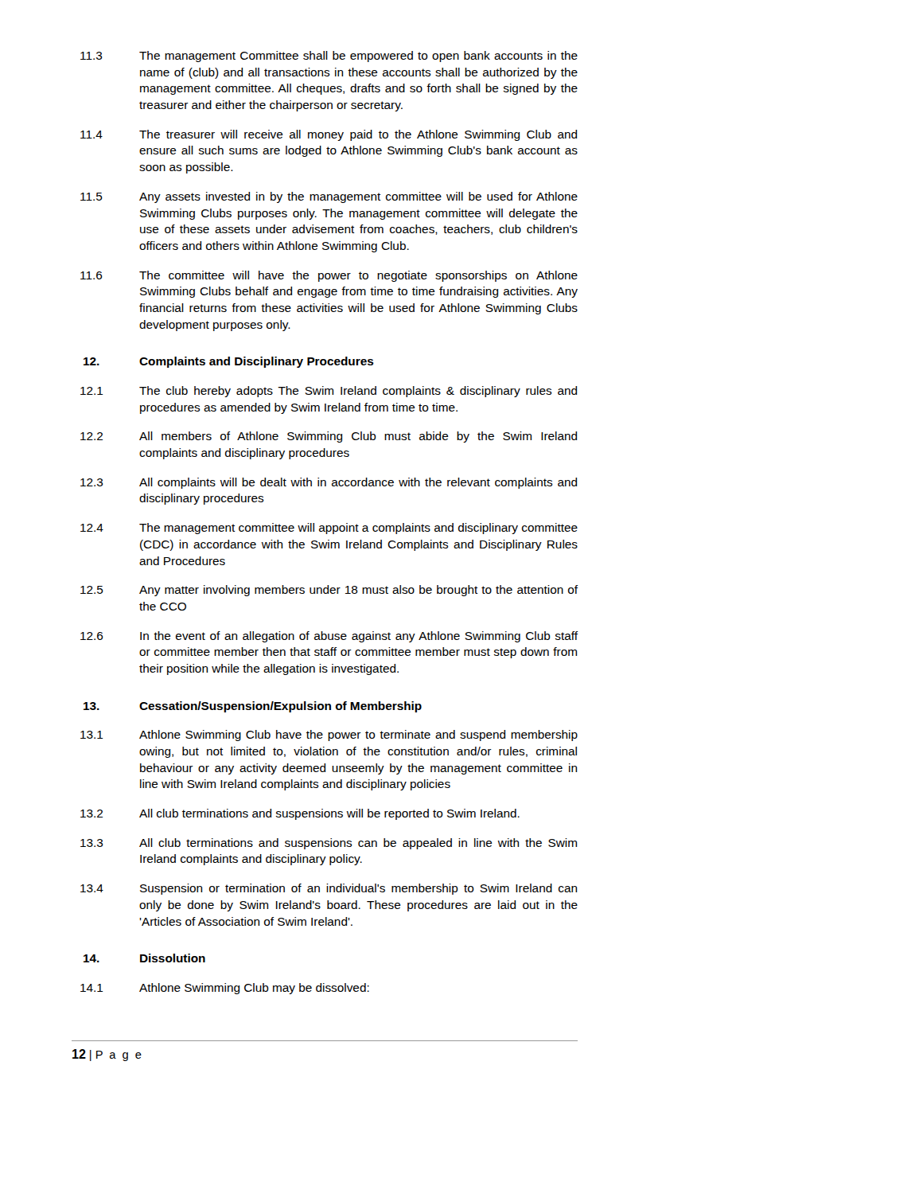11.3
The management Committee shall be empowered to open bank accounts in the name of (club) and all transactions in these accounts shall be authorized by the management committee. All cheques, drafts and so forth shall be signed by the treasurer and either the chairperson or secretary.
11.4
The treasurer will receive all money paid to the Athlone Swimming Club and ensure all such sums are lodged to Athlone Swimming Club's bank account as soon as possible.
11.5
Any assets invested in by the management committee will be used for Athlone Swimming Clubs purposes only. The management committee will delegate the use of these assets under advisement from coaches, teachers, club children's officers and others within Athlone Swimming Club.
11.6
The committee will have the power to negotiate sponsorships on Athlone Swimming Clubs behalf and engage from time to time fundraising activities. Any financial returns from these activities will be used for Athlone Swimming Clubs development purposes only.
12. Complaints and Disciplinary Procedures
12.1
The club hereby adopts The Swim Ireland complaints & disciplinary rules and procedures as amended by Swim Ireland from time to time.
12.2
All members of Athlone Swimming Club must abide by the Swim Ireland complaints and disciplinary procedures
12.3
All complaints will be dealt with in accordance with the relevant complaints and disciplinary procedures
12.4
The management committee will appoint a complaints and disciplinary committee (CDC) in accordance with the Swim Ireland Complaints and Disciplinary Rules and Procedures
12.5
Any matter involving members under 18 must also be brought to the attention of the CCO
12.6
In the event of an allegation of abuse against any Athlone Swimming Club staff or committee member then that staff or committee member must step down from their position while the allegation is investigated.
13. Cessation/Suspension/Expulsion of Membership
13.1
Athlone Swimming Club have the power to terminate and suspend membership owing, but not limited to, violation of the constitution and/or rules, criminal behaviour or any activity deemed unseemly by the management committee in line with Swim Ireland complaints and disciplinary policies
13.2
All club terminations and suspensions will be reported to Swim Ireland.
13.3
All club terminations and suspensions can be appealed in line with the Swim Ireland complaints and disciplinary policy.
13.4
Suspension or termination of an individual's membership to Swim Ireland can only be done by Swim Ireland's board. These procedures are laid out in the 'Articles of Association of Swim Ireland'.
14. Dissolution
14.1
Athlone Swimming Club may be dissolved:
12 | P a g e